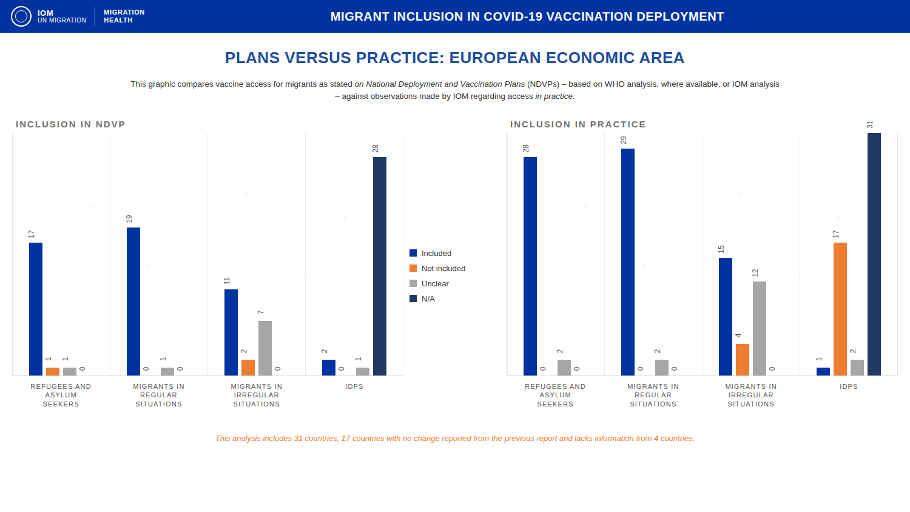IOMUN MIGRATION
MIGRATION
HEALTH
MIGRANT INCLUSION IN COVID-19 VACCINATION DEPLOYMENT
PLANS VERSUS PRACTICE: EUROPEAN ECONOMIC AREA
This graphic compares vaccine access for migrants as stated on National Deployment and Vaccination Plans (NDVPs) – based on WHO analysis, where available, or IOM analysis – against observations made by IOM regarding access in practice.
INCLUSION IN NDVP
17
1
1
0
19
0
1
0
11
2
7
0
2
0
1
28
Refugees and
asylum
seekers
Migrants in
regular
situations
Migrants in
irregular
situations
IDPs
Included
Not included
Unclear
N/A
INCLUSION IN PRACTICE
28
0
2
0
29
0
2
0
15
4
12
0
1
17
2
31
Refugees and
asylum
seekers
Migrants in
regular
situations
Migrants in
irregular
situations
IDPs
This analysis includes 31 countries, 17 countries with no change reported from the previous report and lacks information from 4 countries.